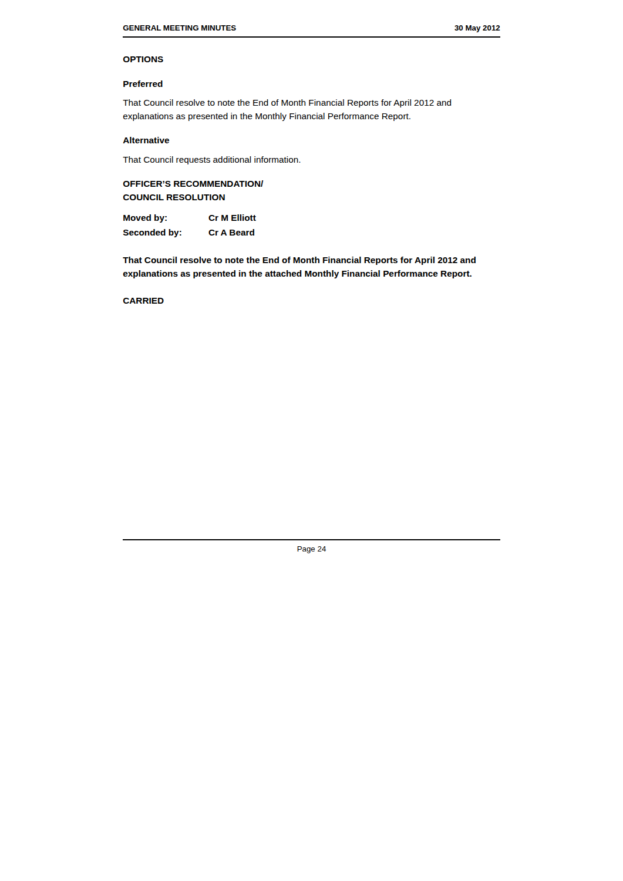GENERAL MEETING MINUTES 30 May 2012
OPTIONS
Preferred
That Council resolve to note the End of Month Financial Reports for April 2012 and explanations as presented in the Monthly Financial Performance Report.
Alternative
That Council requests additional information.
OFFICER’S RECOMMENDATION/
COUNCIL RESOLUTION
| Moved by: | Cr M Elliott |
| Seconded by: | Cr A Beard |
That Council resolve to note the End of Month Financial Reports for April 2012 and explanations as presented in the attached Monthly Financial Performance Report.
CARRIED
Page 24